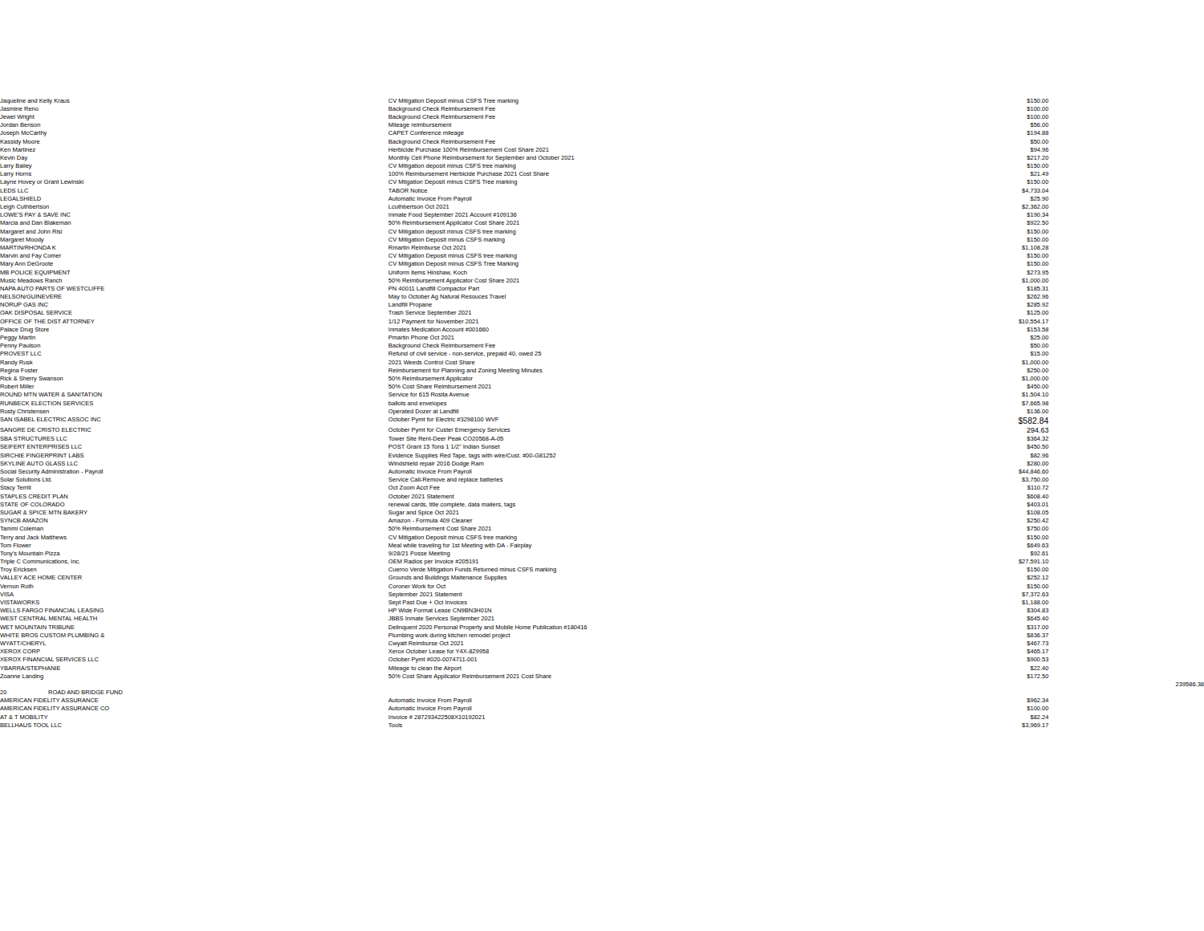| Jaqueline and Kelly Kraus | CV Mitigation Deposit minus CSFS Tree marking | $150.00 | |
| Jasmine Reno | Background Check Reimbursement Fee | $100.00 | |
| Jewel Wright | Background Check Reimbursement Fee | $100.00 | |
| Jordan Benson | Mileage reimbursement | $56.00 | |
| Joseph McCarthy | CAPET Conference mileage | $194.88 | |
| Kassidy Moore | Background Check Reimbursement Fee | $50.00 | |
| Ken Martinez | Herbicide Purchase 100% Reimbursement Cost Share 2021 | $94.96 | |
| Kevin Day | Monthly Cell Phone Reimbursement for September and October 2021 | $217.20 | |
| Larry Bailey | CV Mitigation deposit minus CSFS tree marking | $150.00 | |
| Larry Horns | 100% Reimbursement Herbicide Purchase 2021 Cost Share | $21.49 | |
| Layne Hovey or Grant Lewinski | CV Mtigation Deposit minus CSFS Tree marking | $150.00 | |
| LEDS LLC | TABOR Notice | $4,733.04 | |
| LEGALSHIELD | Automatic Invoice From Payroll | $25.90 | |
| Leigh Cuthbertson | Lcuthbertson Oct 2021 | $2,362.00 | |
| LOWE'S PAY & SAVE INC | Inmate Food September 2021 Account #109136 | $190.34 | |
| Marcia and Dan Blakeman | 50% Reimbursement Applicator Cost Share 2021 | $922.50 | |
| Margaret and John Risi | CV Mitigation deposit minus CSFS tree marking | $150.00 | |
| Margaret Moody | CV Mitigation Deposit minus CSFS marking | $150.00 | |
| MARTIN/RHONDA K | Rmartin Reimburse Oct 2021 | $1,108.28 | |
| Marvin and Fay Comer | CV Mitigation Deposit minus CSFS tree marking | $150.00 | |
| Mary Ann DeGroote | CV Mitigation Deposit minus CSFS Tree Marking | $150.00 | |
| MB POLICE EQUIPMENT | Uniform items Hinshaw, Koch | $273.95 | |
| Music Meadows Ranch | 50% Reimbursement Applicator Cost Share 2021 | $1,000.00 | |
| NAPA AUTO PARTS OF WESTCLIFFE | PN 40011 Landfill Compactor Part | $185.31 | |
| NELSON/GUINEVERE | May to October Ag Natural Resouces Travel | $262.96 | |
| NORUP GAS INC | Landfill Propane | $285.92 | |
| OAK DISPOSAL SERVICE | Trash Service September 2021 | $125.00 | |
| OFFICE OF THE DIST ATTORNEY | 1/12 Payment for November 2021 | $10,554.17 | |
| Palace Drug Store | Inmates Medication Account #001660 | $153.58 | |
| Peggy Martin | Pmartin Phone Oct 2021 | $25.00 | |
| Penny Paulson | Background Check Reimbursement Fee | $50.00 | |
| PROVEST LLC | Refund of civil service - non-service, prepaid 40, owed 25 | $15.00 | |
| Randy Rusk | 2021 Weeds Control Cost Share | $1,000.00 | |
| Regina Foster | Reimbursement for Planning and Zoning Meeting Minutes | $250.00 | |
| Rick & Sherry Swanson | 50% Reimbursement Applicator | $1,000.00 | |
| Robert Miller | 50% Cost Share Reimbursement 2021 | $450.00 | |
| ROUND MTN WATER & SANITATION | Service for 615 Rosita Avenue | $1,504.10 | |
| RUNBECK ELECTION SERVICES | ballots and envelopes | $7,665.98 | |
| Rusty Christensen | Operated Dozer at Landfill | $136.00 | |
| SAN ISABEL ELECTRIC ASSOC INC | October Pymt for Electric #3298100 WVF | $582.84 | |
| SANGRE DE CRISTO ELECTRIC | October Pymt for Custer Emergency Services | 294.63 | |
| SBA STRUCTURES LLC | Tower Site Rent-Deer Peak CO20568-A-05 | $364.32 | |
| SEIFERT ENTERPRISES LLC | POST Grant 15 Tons 1 1/2" Indian Sunset | $450.50 | |
| SIRCHIE FINGERPRINT LABS | Evidence Supplies Red Tape, tags with wire/Cust. #00-G81252 | $82.96 | |
| SKYLINE AUTO GLASS LLC | Windshield repair 2016 Dodge Ram | $280.00 | |
| Social Security Administration - Payroll | Automatic Invoice From Payroll | $44,846.60 | |
| Solar Solutions Ltd. | Service Call-Remove and replace batteries | $3,750.00 | |
| Stacy Terrill | Oct Zoom Acct Fee | $110.72 | |
| STAPLES CREDIT PLAN | October 2021 Statement | $608.40 | |
| STATE OF COLORADO | renewal cards, title complete, data mailers, tags | $403.01 | |
| SUGAR & SPICE MTN BAKERY | Sugar and Spice Oct 2021 | $108.05 | |
| SYNCB AMAZON | Amazon - Formula 409 Cleaner | $250.42 | |
| Tammi Coleman | 50% Reimbursement Cost Share 2021 | $750.00 | |
| Terry and Jack Matthews | CV Mitigation Deposit minus CSFS tree marking | $150.00 | |
| Tom Flower | Meal while traveling for 1st Meeting with DA - Fairplay | $649.63 | |
| Tony's Mountain Pizza | 9/28/21 Posse Meeting | $92.61 | |
| Triple C Communications, Inc. | OEM Radios per Invoice #205191 | $27,591.10 | |
| Troy Ericksen | Cuerno Verde Mitigation Funds Returned minus CSFS marking | $150.00 | |
| VALLEY ACE HOME CENTER | Grounds and Buildings Maitenance Supplies | $252.12 | |
| Vernon Roth | Coroner Work for Oct | $150.00 | |
| VISA | September 2021 Statement | $7,372.63 | |
| VISTAWORKS | Sept Past Due + Oct Invoices | $1,188.00 | |
| WELLS FARGO FINANCIAL LEASING | HP Wide Format Lease CN9BN3H01N | $304.83 | |
| WEST CENTRAL MENTAL HEALTH | JBBS Inmate Services September 2021 | $645.40 | |
| WET MOUNTAIN TRIBUNE | Delinquent 2020 Personal Property and Mobile Home Publication #180416 | $317.00 | |
| WHITE BROS CUSTOM PLUMBING & | Plumbing work during kitchen remodel project | $836.37 | |
| WYATT/CHERYL | Cwyatt Reimburse Oct 2021 | $467.73 | |
| XEROX CORP | Xerox October Lease for Y4X-829958 | $465.17 | |
| XEROX FINANCIAL SERVICES LLC | October Pymt #020-0074711-001 | $900.53 | |
| YBARRA/STEPHANIE | Mileage to clean the Airport | $22.40 | |
| Zoanne Landing | 50% Cost Share Applicator Reimbursement 2021 Cost Share | $172.50 | |
| | | | 239586.38 |
| 20 | ROAD AND BRIDGE FUND |
| AMERICAN FIDELITY ASSURANCE | Automatic Invoice From Payroll | $962.34 | |
| AMERICAN FIDELITY ASSURANCE CO | Automatic Invoice From Payroll | $100.00 | |
| AT & T MOBILITY | Invoice # 287293422508X10192021 | $82.24 | |
| BELLHAUS TOOL LLC | Tools | $3,969.17 | |